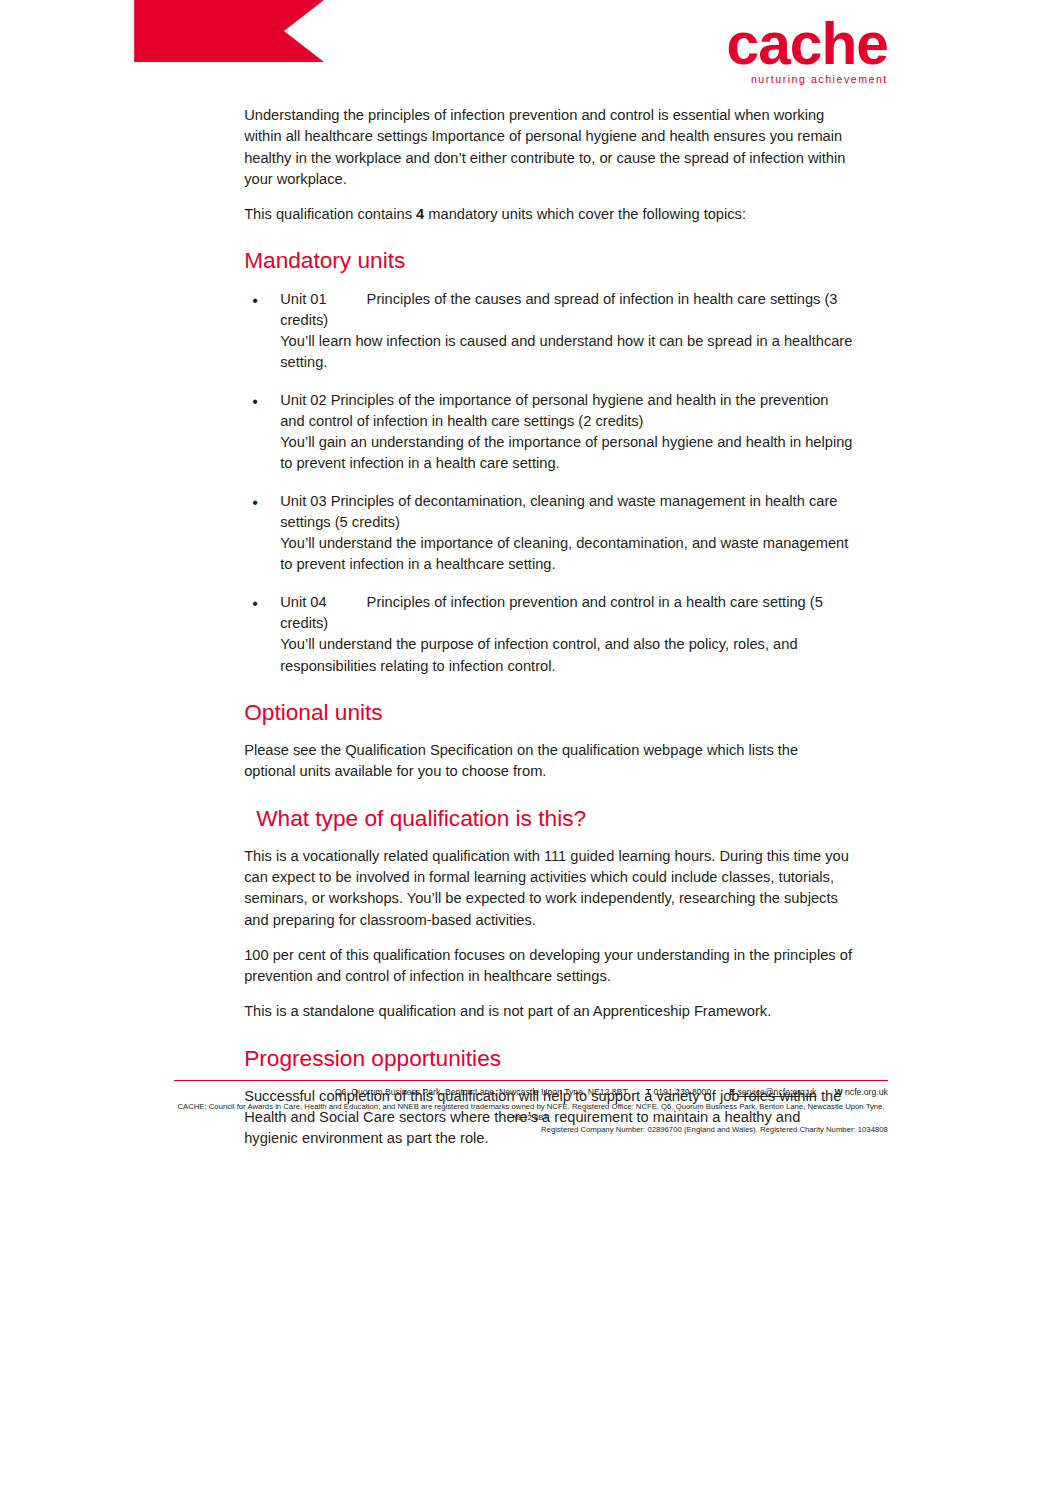cache
nurturing achievement
Understanding the principles of infection prevention and control is essential when working within all healthcare settings Importance of personal hygiene and health ensures you remain healthy in the workplace and don’t either contribute to, or cause the spread of infection within your workplace.
This qualification contains 4 mandatory units which cover the following topics:
Mandatory units
Unit 01 Principles of the causes and spread of infection in health care settings (3 credits)
You’ll learn how infection is caused and understand how it can be spread in a healthcare setting.
Unit 02 Principles of the importance of personal hygiene and health in the prevention and control of infection in health care settings (2 credits)
You’ll gain an understanding of the importance of personal hygiene and health in helping to prevent infection in a health care setting.
Unit 03 Principles of decontamination, cleaning and waste management in health care settings (5 credits)
You’ll understand the importance of cleaning, decontamination, and waste management to prevent infection in a healthcare setting.
Unit 04 Principles of infection prevention and control in a health care setting (5 credits)
You’ll understand the purpose of infection control, and also the policy, roles, and responsibilities relating to infection control.
Optional units
Please see the Qualification Specification on the qualification webpage which lists the optional units available for you to choose from.
What type of qualification is this?
This is a vocationally related qualification with 111 guided learning hours. During this time you can expect to be involved in formal learning activities which could include classes, tutorials, seminars, or workshops. You’ll be expected to work independently, researching the subjects and preparing for classroom-based activities.
100 per cent of this qualification focuses on developing your understanding in the principles of prevention and control of infection in healthcare settings.
This is a standalone qualification and is not part of an Apprenticeship Framework.
Progression opportunities
Successful completion of this qualification will help to support a variety of job roles within the Health and Social Care sectors where there’s a requirement to maintain a healthy and hygienic environment as part the role.
Q6, Quorum Business Park, Benton Lane, Newcastle Upon Tyne, NE12 8BT T 0191 239 8000 E service@ncfe.org.uk W ncfe.org.uk
CACHE; Council for Awards in Care, Health and Education; and NNEB are registered trademarks owned by NCFE. Registered Office: NCFE, Q6, Quorum Business Park, Benton Lane, Newcastle Upon Tyne, NE12 8BT.
Registered Company Number: 02896700 (England and Wales). Registered Charity Number: 1034808